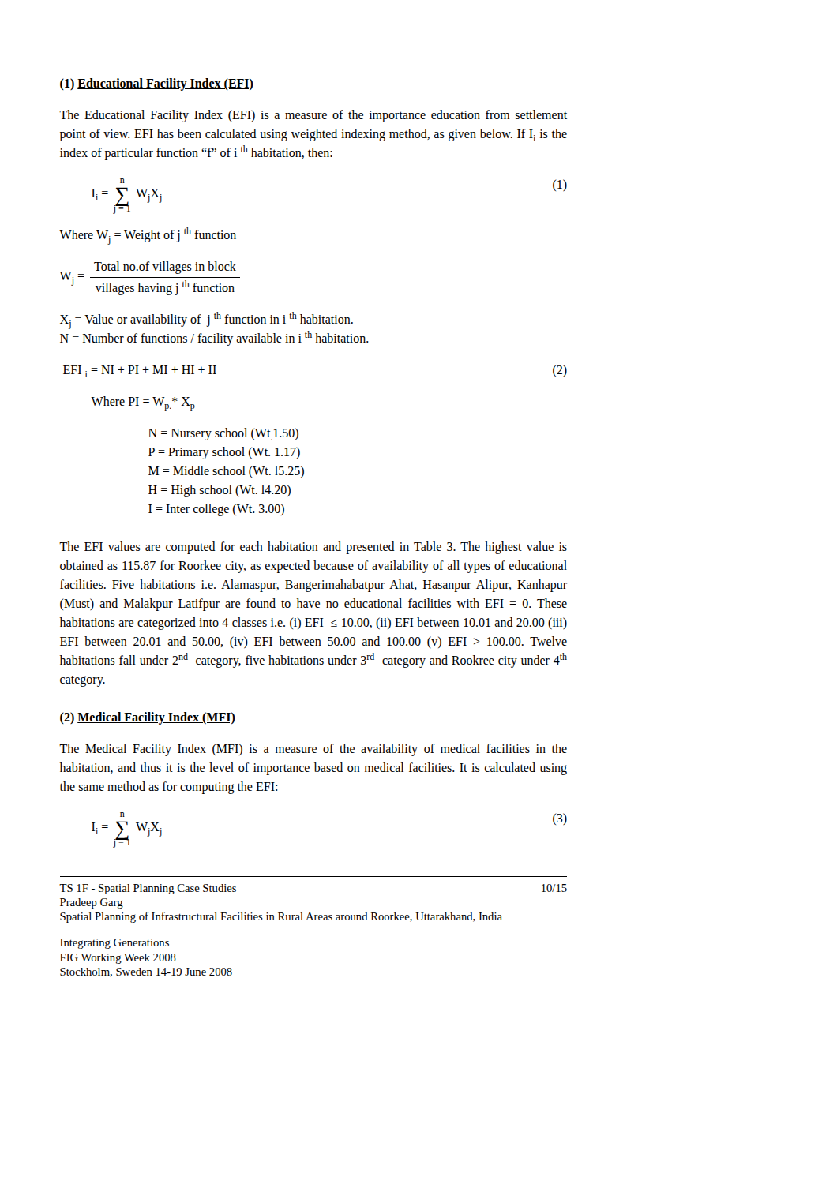(1) Educational Facility Index (EFI)
The Educational Facility Index (EFI) is a measure of the importance education from settlement point of view. EFI has been calculated using weighted indexing method, as given below. If Ii is the index of particular function “f” of i th habitation, then:
(1)
Ii = n ∑ j = 1 WjXj
Where Wj = Weight of j th function
Wj = Total no.of villages in block villages having j th function
Xj = Value or availability of j th function in i th habitation.
N = Number of functions / facility available in i th habitation.
(2)
EFI i = NI + PI + MI + HI + II
Where PI = Wp.* Xp
N = Nursery school (Wt.1.50)
P = Primary school (Wt. 1.17)
M = Middle school (Wt. l5.25)
H = High school (Wt. l4.20)
I = Inter college (Wt. 3.00)
The EFI values are computed for each habitation and presented in Table 3. The highest value is obtained as 115.87 for Roorkee city, as expected because of availability of all types of educational facilities. Five habitations i.e. Alamaspur, Bangerimahabatpur Ahat, Hasanpur Alipur, Kanhapur (Must) and Malakpur Latifpur are found to have no educational facilities with EFI = 0. These habitations are categorized into 4 classes i.e. (i) EFI ≤ 10.00, (ii) EFI between 10.01 and 20.00 (iii) EFI between 20.01 and 50.00, (iv) EFI between 50.00 and 100.00 (v) EFI > 100.00. Twelve habitations fall under 2nd category, five habitations under 3rd category and Rookree city under 4th category.
(2) Medical Facility Index (MFI)
The Medical Facility Index (MFI) is a measure of the availability of medical facilities in the habitation, and thus it is the level of importance based on medical facilities. It is calculated using the same method as for computing the EFI:
(3)
Ii = n ∑ j = 1 WjXj
10/15
TS 1F - Spatial Planning Case Studies
Pradeep Garg
Spatial Planning of Infrastructural Facilities in Rural Areas around Roorkee, Uttarakhand, India
Integrating Generations
FIG Working Week 2008
Stockholm, Sweden 14-19 June 2008